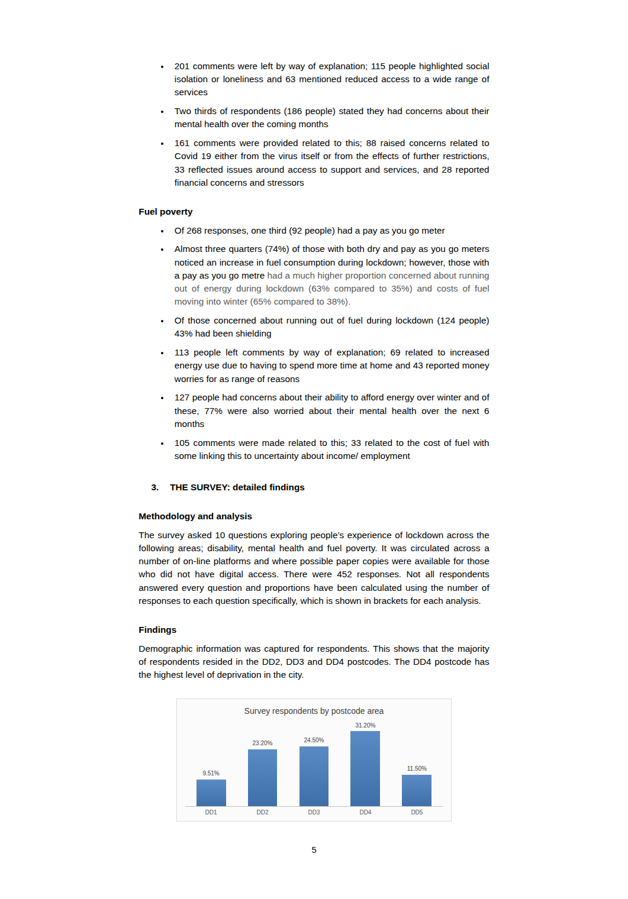201 comments were left by way of explanation; 115 people highlighted social isolation or loneliness and 63 mentioned reduced access to a wide range of services
Two thirds of respondents (186 people) stated they had concerns about their mental health over the coming months
161 comments were provided related to this; 88 raised concerns related to Covid 19 either from the virus itself or from the effects of further restrictions, 33 reflected issues around access to support and services, and 28 reported financial concerns and stressors
Fuel poverty
Of 268 responses, one third (92 people) had a pay as you go meter
Almost three quarters (74%) of those with both dry and pay as you go meters noticed an increase in fuel consumption during lockdown; however, those with a pay as you go metre had a much higher proportion concerned about running out of energy during lockdown (63% compared to 35%) and costs of fuel moving into winter (65% compared to 38%).
Of those concerned about running out of fuel during lockdown (124 people) 43% had been shielding
113 people left comments by way of explanation; 69 related to increased energy use due to having to spend more time at home and 43 reported money worries for as range of reasons
127 people had concerns about their ability to afford energy over winter and of these, 77% were also worried about their mental health over the next 6 months
105 comments were made related to this; 33 related to the cost of fuel with some linking this to uncertainty about income/ employment
3. THE SURVEY: detailed findings
Methodology and analysis
The survey asked 10 questions exploring people’s experience of lockdown across the following areas; disability, mental health and fuel poverty. It was circulated across a number of on-line platforms and where possible paper copies were available for those who did not have digital access. There were 452 responses. Not all respondents answered every question and proportions have been calculated using the number of responses to each question specifically, which is shown in brackets for each analysis.
Findings
Demographic information was captured for respondents. This shows that the majority of respondents resided in the DD2, DD3 and DD4 postcodes. The DD4 postcode has the highest level of deprivation in the city.
Survey respondents by postcode area
9.51%
23.20%
24.50%
31.20%
11.50%
DD1 DD2 DD3 DD4 DD5
5